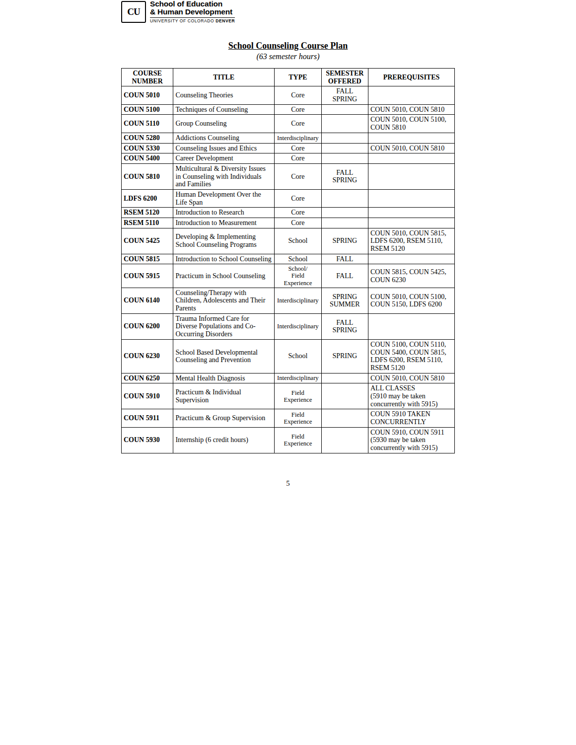| CU | School of Education & Human Development UNIVERSITY OF COLORADO DENVER |
School Counseling Course Plan
(63 semester hours)
| COURSE NUMBER | TITLE | TYPE | SEMESTER OFFERED | PREREQUISITES |
| --- | --- | --- | --- | --- |
| COUN 5010 | Counseling Theories | Core | FALL SPRING | |
| COUN 5100 | Techniques of Counseling | Core | | COUN 5010, COUN 5810 |
| COUN 5110 | Group Counseling | Core | | COUN 5010, COUN 5100, COUN 5810 |
| COUN 5280 | Addictions Counseling | Interdisciplinary | | |
| COUN 5330 | Counseling Issues and Ethics | Core | | COUN 5010, COUN 5810 |
| COUN 5400 | Career Development | Core | | |
| COUN 5810 | Multicultural & Diversity Issues in Counseling with Individuals and Families | Core | FALL SPRING | |
| LDFS 6200 | Human Development Over the Life Span | Core | | |
| RSEM 5120 | Introduction to Research | Core | | |
| RSEM 5110 | Introduction to Measurement | Core | | |
| COUN 5425 | Developing & Implementing School Counseling Programs | School | SPRING | COUN 5010, COUN 5815, LDFS 6200, RSEM 5110, RSEM 5120 |
| COUN 5815 | Introduction to School Counseling | School | FALL | |
| COUN 5915 | Practicum in School Counseling | School/ Field Experience | FALL | COUN 5815, COUN 5425, COUN 6230 |
| COUN 6140 | Counseling/Therapy with Children, Adolescents and Their Parents | Interdisciplinary | SPRING SUMMER | COUN 5010, COUN 5100, COUN 5150, LDFS 6200 |
| COUN 6200 | Trauma Informed Care for Diverse Populations and Co-Occurring Disorders | Interdisciplinary | FALL SPRING | |
| COUN 6230 | School Based Developmental Counseling and Prevention | School | SPRING | COUN 5100, COUN 5110, COUN 5400, COUN 5815, LDFS 6200, RSEM 5110, RSEM 5120 |
| COUN 6250 | Mental Health Diagnosis | Interdisciplinary | | COUN 5010, COUN 5810 |
| COUN 5910 | Practicum & Individual Supervision | Field Experience | | ALL CLASSES (5910 may be taken concurrently with 5915) |
| COUN 5911 | Practicum & Group Supervision | Field Experience | | COUN 5910 TAKEN CONCURRENTLY |
| COUN 5930 | Internship (6 credit hours) | Field Experience | | COUN 5910, COUN 5911 (5930 may be taken concurrently with 5915) |
5